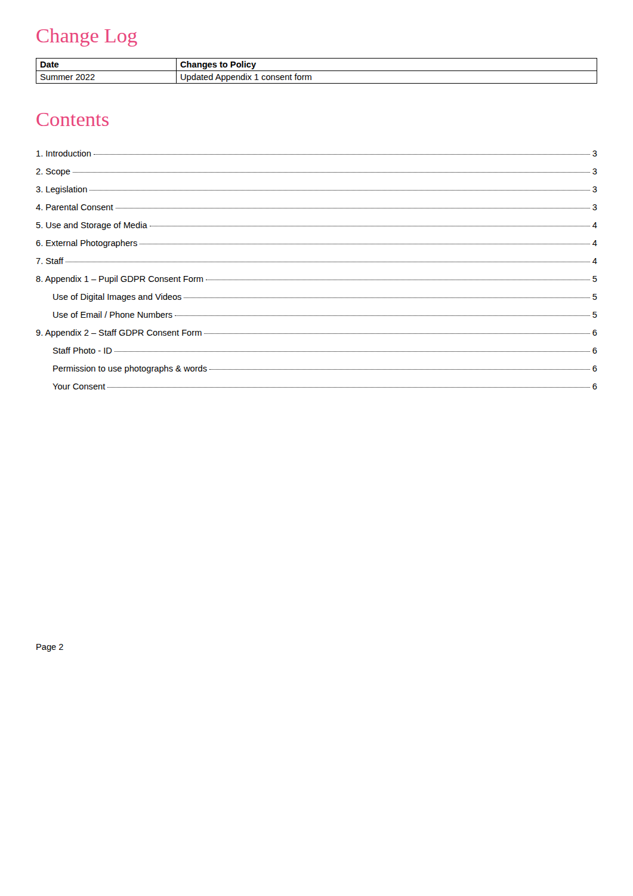Change Log
| Date | Changes to Policy |
| --- | --- |
| Summer 2022 | Updated Appendix 1 consent form |
Contents
1. Introduction 3
2. Scope 3
3. Legislation 3
4. Parental Consent 3
5. Use and Storage of Media 4
6. External Photographers 4
7. Staff 4
8. Appendix 1 – Pupil GDPR Consent Form 5
Use of Digital Images and Videos 5
Use of Email / Phone Numbers 5
9. Appendix 2 – Staff GDPR Consent Form 6
Staff Photo - ID 6
Permission to use photographs & words 6
Your Consent 6
Page 2